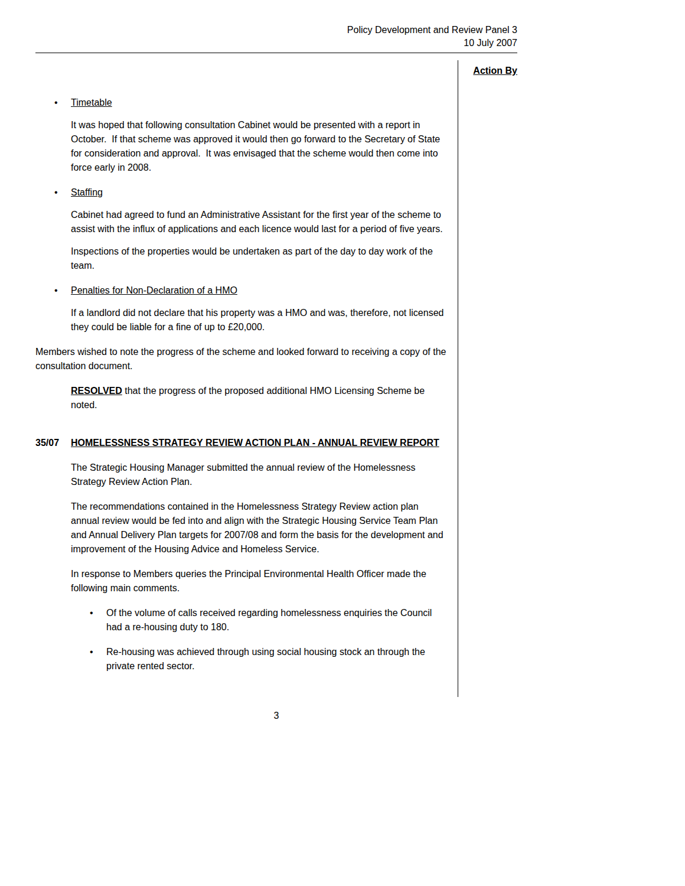Policy Development and Review Panel 3
10 July 2007
Action By
•
Timetable
It was hoped that following consultation Cabinet would be presented with a report in October. If that scheme was approved it would then go forward to the Secretary of State for consideration and approval. It was envisaged that the scheme would then come into force early in 2008.
•
Staffing
Cabinet had agreed to fund an Administrative Assistant for the first year of the scheme to assist with the influx of applications and each licence would last for a period of five years.
Inspections of the properties would be undertaken as part of the day to day work of the team.
•
Penalties for Non-Declaration of a HMO
If a landlord did not declare that his property was a HMO and was, therefore, not licensed they could be liable for a fine of up to £20,000.
Members wished to note the progress of the scheme and looked forward to receiving a copy of the consultation document.
RESOLVED that the progress of the proposed additional HMO Licensing Scheme be noted.
35/07
HOMELESSNESS STRATEGY REVIEW ACTION PLAN - ANNUAL REVIEW REPORT
The Strategic Housing Manager submitted the annual review of the Homelessness Strategy Review Action Plan.
The recommendations contained in the Homelessness Strategy Review action plan annual review would be fed into and align with the Strategic Housing Service Team Plan and Annual Delivery Plan targets for 2007/08 and form the basis for the development and improvement of the Housing Advice and Homeless Service.
In response to Members queries the Principal Environmental Health Officer made the following main comments.
•
Of the volume of calls received regarding homelessness enquiries the Council had a re-housing duty to 180.
•
Re-housing was achieved through using social housing stock an through the private rented sector.
3